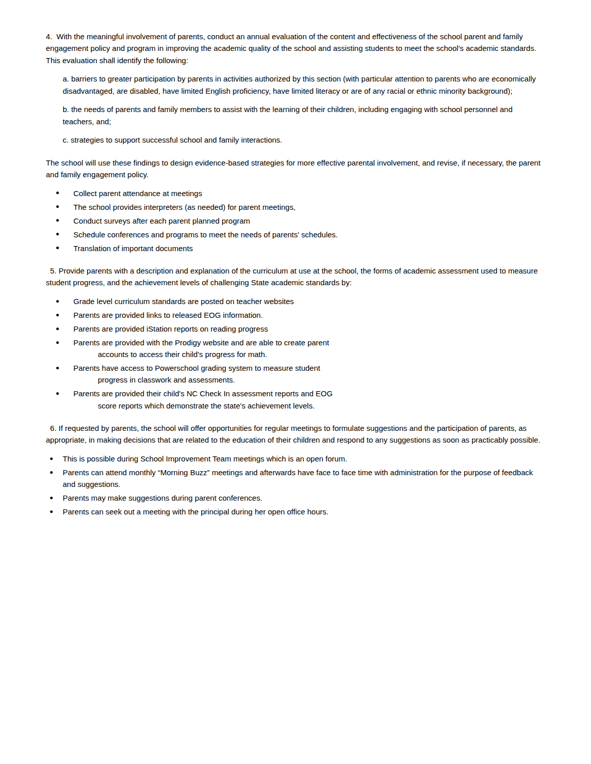4. With the meaningful involvement of parents, conduct an annual evaluation of the content and effectiveness of the school parent and family engagement policy and program in improving the academic quality of the school and assisting students to meet the school's academic standards. This evaluation shall identify the following:
a. barriers to greater participation by parents in activities authorized by this section (with particular attention to parents who are economically disadvantaged, are disabled, have limited English proficiency, have limited literacy or are of any racial or ethnic minority background);
b. the needs of parents and family members to assist with the learning of their children, including engaging with school personnel and teachers, and;
c. strategies to support successful school and family interactions.
The school will use these findings to design evidence-based strategies for more effective parental involvement, and revise, if necessary, the parent and family engagement policy.
Collect parent attendance at meetings
The school provides interpreters (as needed) for parent meetings,
Conduct surveys after each parent planned program
Schedule conferences and programs to meet the needs of parents' schedules.
Translation of important documents
5. Provide parents with a description and explanation of the curriculum at use at the school, the forms of academic assessment used to measure student progress, and the achievement levels of challenging State academic standards by:
Grade level curriculum standards are posted on teacher websites
Parents are provided links to released EOG information.
Parents are provided iStation reports on reading progress
Parents are provided with the Prodigy website and are able to create parent
accounts to access their child's progress for math.
Parents have access to Powerschool grading system to measure student
progress in classwork and assessments.
Parents are provided their child's NC Check In assessment reports and EOG
score reports which demonstrate the state's achievement levels.
6. If requested by parents, the school will offer opportunities for regular meetings to formulate suggestions and the participation of parents, as appropriate, in making decisions that are related to the education of their children and respond to any suggestions as soon as practicably possible.
This is possible during School Improvement Team meetings which is an open forum.
Parents can attend monthly “Morning Buzz” meetings and afterwards have face to face time with administration for the purpose of feedback and suggestions.
Parents may make suggestions during parent conferences.
Parents can seek out a meeting with the principal during her open office hours.